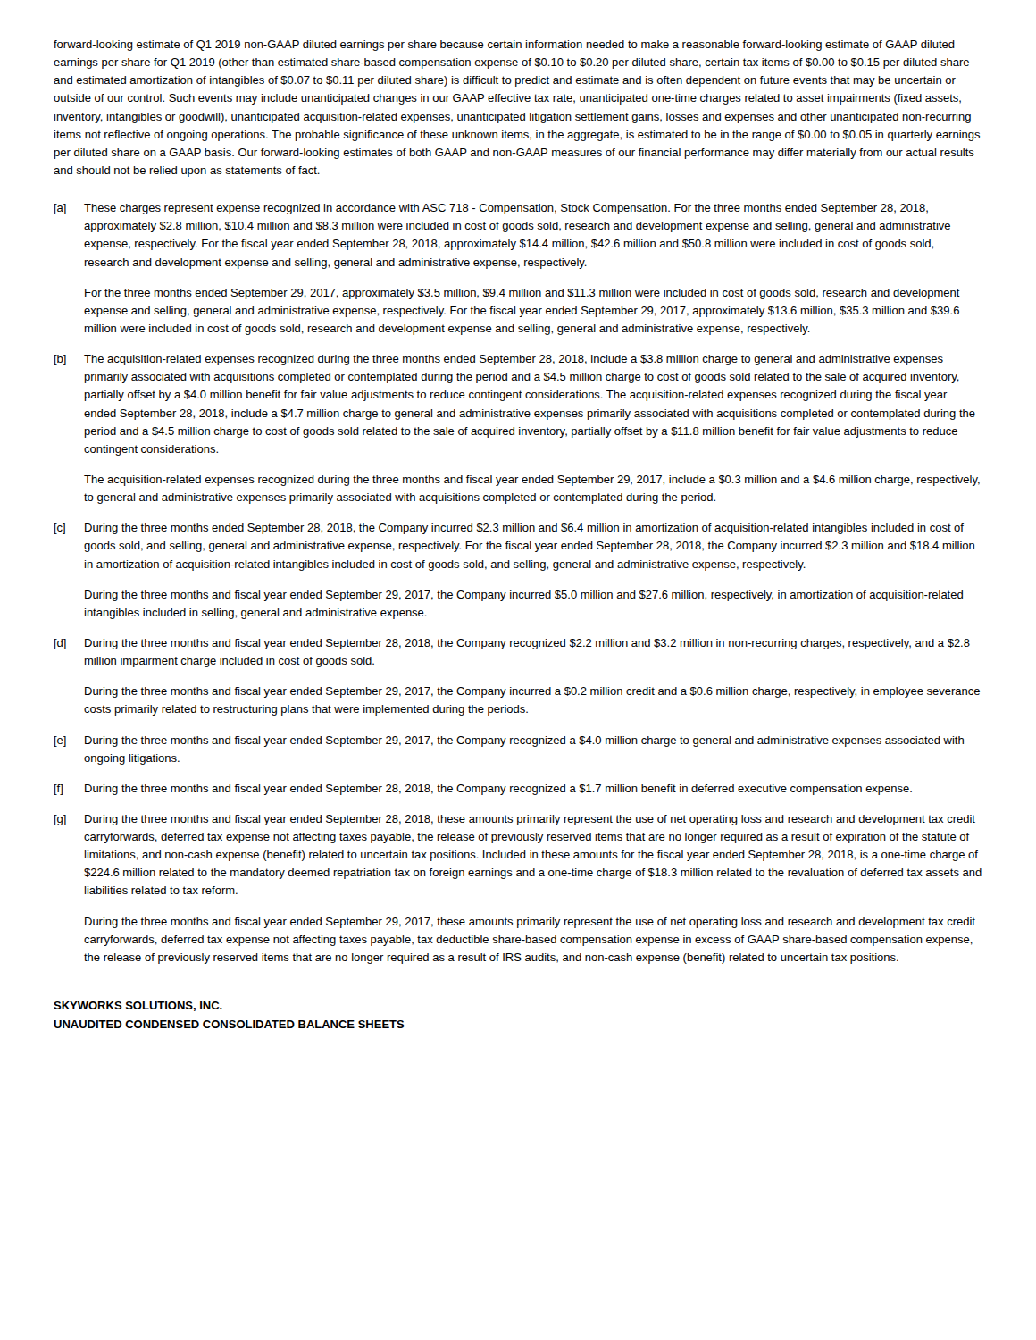forward-looking estimate of Q1 2019 non-GAAP diluted earnings per share because certain information needed to make a reasonable forward-looking estimate of GAAP diluted earnings per share for Q1 2019 (other than estimated share-based compensation expense of $0.10 to $0.20 per diluted share, certain tax items of $0.00 to $0.15 per diluted share and estimated amortization of intangibles of $0.07 to $0.11 per diluted share) is difficult to predict and estimate and is often dependent on future events that may be uncertain or outside of our control. Such events may include unanticipated changes in our GAAP effective tax rate, unanticipated one-time charges related to asset impairments (fixed assets, inventory, intangibles or goodwill), unanticipated acquisition-related expenses, unanticipated litigation settlement gains, losses and expenses and other unanticipated non-recurring items not reflective of ongoing operations. The probable significance of these unknown items, in the aggregate, is estimated to be in the range of $0.00 to $0.05 in quarterly earnings per diluted share on a GAAP basis. Our forward-looking estimates of both GAAP and non-GAAP measures of our financial performance may differ materially from our actual results and should not be relied upon as statements of fact.
[a]
These charges represent expense recognized in accordance with ASC 718 - Compensation, Stock Compensation. For the three months ended September 28, 2018, approximately $2.8 million, $10.4 million and $8.3 million were included in cost of goods sold, research and development expense and selling, general and administrative expense, respectively. For the fiscal year ended September 28, 2018, approximately $14.4 million, $42.6 million and $50.8 million were included in cost of goods sold, research and development expense and selling, general and administrative expense, respectively.
For the three months ended September 29, 2017, approximately $3.5 million, $9.4 million and $11.3 million were included in cost of goods sold, research and development expense and selling, general and administrative expense, respectively. For the fiscal year ended September 29, 2017, approximately $13.6 million, $35.3 million and $39.6 million were included in cost of goods sold, research and development expense and selling, general and administrative expense, respectively.
[b]
The acquisition-related expenses recognized during the three months ended September 28, 2018, include a $3.8 million charge to general and administrative expenses primarily associated with acquisitions completed or contemplated during the period and a $4.5 million charge to cost of goods sold related to the sale of acquired inventory, partially offset by a $4.0 million benefit for fair value adjustments to reduce contingent considerations. The acquisition-related expenses recognized during the fiscal year ended September 28, 2018, include a $4.7 million charge to general and administrative expenses primarily associated with acquisitions completed or contemplated during the period and a $4.5 million charge to cost of goods sold related to the sale of acquired inventory, partially offset by a $11.8 million benefit for fair value adjustments to reduce contingent considerations.
The acquisition-related expenses recognized during the three months and fiscal year ended September 29, 2017, include a $0.3 million and a $4.6 million charge, respectively, to general and administrative expenses primarily associated with acquisitions completed or contemplated during the period.
[c]
During the three months ended September 28, 2018, the Company incurred $2.3 million and $6.4 million in amortization of acquisition-related intangibles included in cost of goods sold, and selling, general and administrative expense, respectively. For the fiscal year ended September 28, 2018, the Company incurred $2.3 million and $18.4 million in amortization of acquisition-related intangibles included in cost of goods sold, and selling, general and administrative expense, respectively.
During the three months and fiscal year ended September 29, 2017, the Company incurred $5.0 million and $27.6 million, respectively, in amortization of acquisition-related intangibles included in selling, general and administrative expense.
[d]
During the three months and fiscal year ended September 28, 2018, the Company recognized $2.2 million and $3.2 million in non-recurring charges, respectively, and a $2.8 million impairment charge included in cost of goods sold.
During the three months and fiscal year ended September 29, 2017, the Company incurred a $0.2 million credit and a $0.6 million charge, respectively, in employee severance costs primarily related to restructuring plans that were implemented during the periods.
[e]
During the three months and fiscal year ended September 29, 2017, the Company recognized a $4.0 million charge to general and administrative expenses associated with ongoing litigations.
[f]
During the three months and fiscal year ended September 28, 2018, the Company recognized a $1.7 million benefit in deferred executive compensation expense.
[g]
During the three months and fiscal year ended September 28, 2018, these amounts primarily represent the use of net operating loss and research and development tax credit carryforwards, deferred tax expense not affecting taxes payable, the release of previously reserved items that are no longer required as a result of expiration of the statute of limitations, and non-cash expense (benefit) related to uncertain tax positions. Included in these amounts for the fiscal year ended September 28, 2018, is a one-time charge of $224.6 million related to the mandatory deemed repatriation tax on foreign earnings and a one-time charge of $18.3 million related to the revaluation of deferred tax assets and liabilities related to tax reform.
During the three months and fiscal year ended September 29, 2017, these amounts primarily represent the use of net operating loss and research and development tax credit carryforwards, deferred tax expense not affecting taxes payable, tax deductible share-based compensation expense in excess of GAAP share-based compensation expense, the release of previously reserved items that are no longer required as a result of IRS audits, and non-cash expense (benefit) related to uncertain tax positions.
SKYWORKS SOLUTIONS, INC.
UNAUDITED CONDENSED CONSOLIDATED BALANCE SHEETS